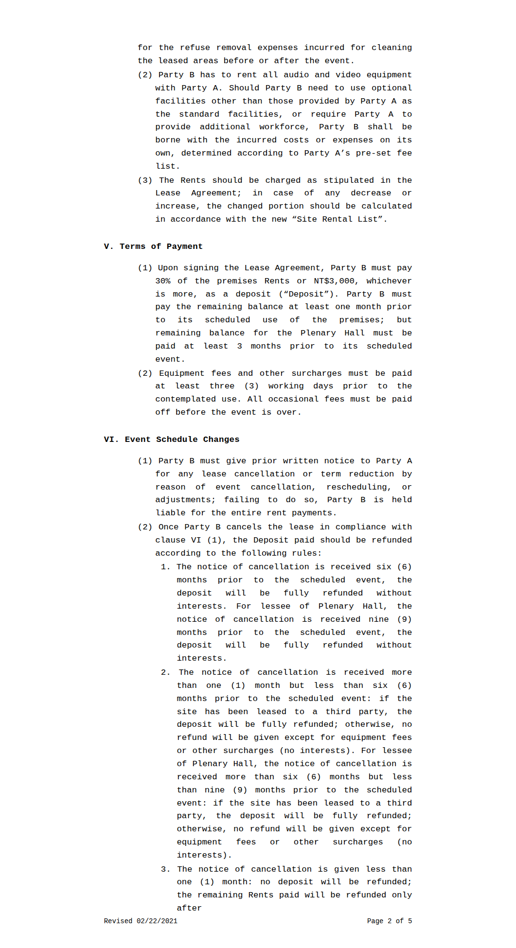for the refuse removal expenses incurred for cleaning the leased areas before or after the event.
(2) Party B has to rent all audio and video equipment with Party A. Should Party B need to use optional facilities other than those provided by Party A as the standard facilities, or require Party A to provide additional workforce, Party B shall be borne with the incurred costs or expenses on its own, determined according to Party A’s pre-set fee list.
(3) The Rents should be charged as stipulated in the Lease Agreement; in case of any decrease or increase, the changed portion should be calculated in accordance with the new “Site Rental List”.
V. Terms of Payment
(1) Upon signing the Lease Agreement, Party B must pay 30% of the premises Rents or NT$3,000, whichever is more, as a deposit (“Deposit”). Party B must pay the remaining balance at least one month prior to its scheduled use of the premises; but remaining balance for the Plenary Hall must be paid at least 3 months prior to its scheduled event.
(2) Equipment fees and other surcharges must be paid at least three (3) working days prior to the contemplated use. All occasional fees must be paid off before the event is over.
VI. Event Schedule Changes
(1) Party B must give prior written notice to Party A for any lease cancellation or term reduction by reason of event cancellation, rescheduling, or adjustments; failing to do so, Party B is held liable for the entire rent payments.
(2) Once Party B cancels the lease in compliance with clause VI (1), the Deposit paid should be refunded according to the following rules:
1. The notice of cancellation is received six (6) months prior to the scheduled event, the deposit will be fully refunded without interests. For lessee of Plenary Hall, the notice of cancellation is received nine (9) months prior to the scheduled event, the deposit will be fully refunded without interests.
2. The notice of cancellation is received more than one (1) month but less than six (6) months prior to the scheduled event: if the site has been leased to a third party, the deposit will be fully refunded; otherwise, no refund will be given except for equipment fees or other surcharges (no interests). For lessee of Plenary Hall, the notice of cancellation is received more than six (6) months but less than nine (9) months prior to the scheduled event: if the site has been leased to a third party, the deposit will be fully refunded; otherwise, no refund will be given except for equipment fees or other surcharges (no interests).
3. The notice of cancellation is given less than one (1) month: no deposit will be refunded; the remaining Rents paid will be refunded only after
Revised 02/22/2021 Page 2 of 5